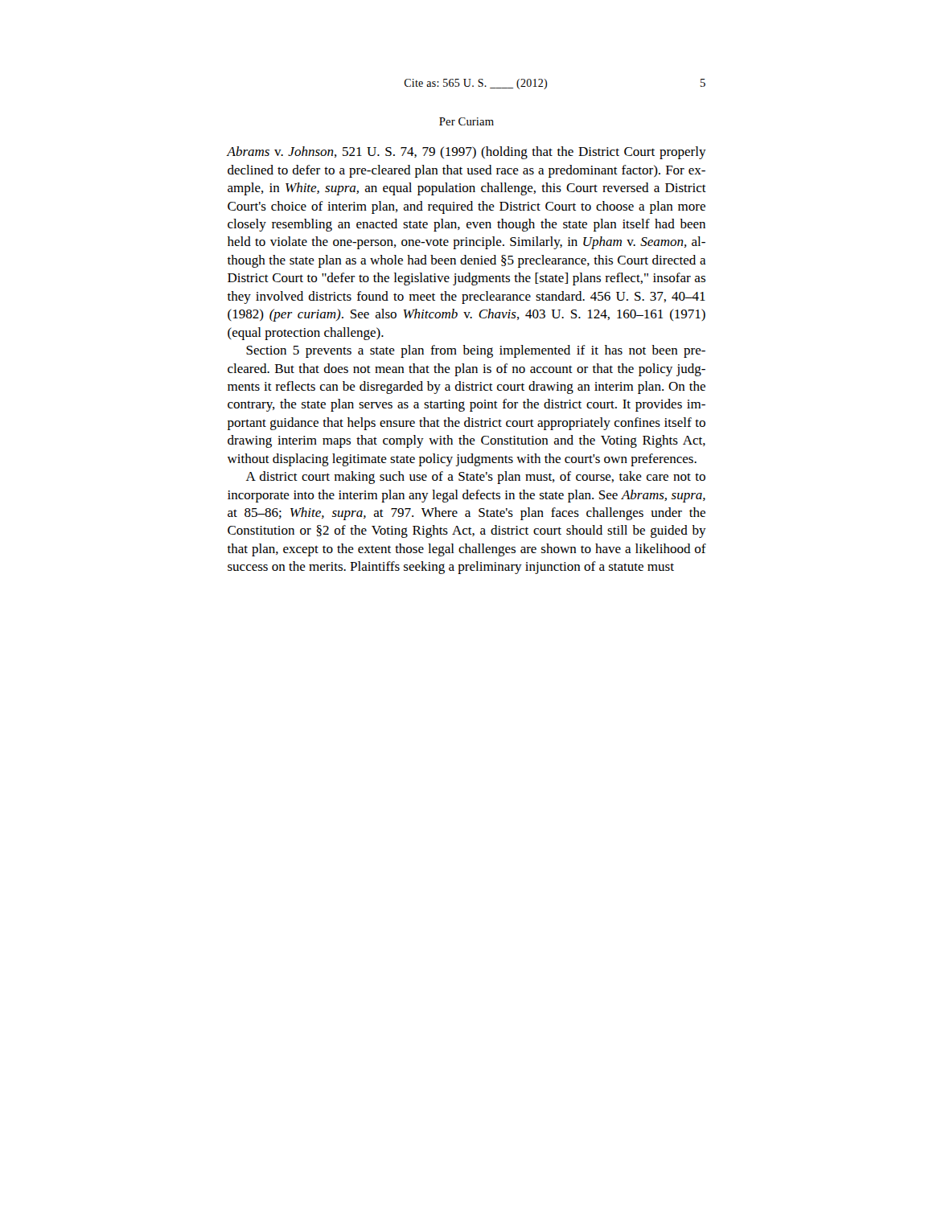Cite as: 565 U. S. ____ (2012) 5
Per Curiam
Abrams v. Johnson, 521 U. S. 74, 79 (1997) (holding that the District Court properly declined to defer to a pre-cleared plan that used race as a predominant factor). For example, in White, supra, an equal population challenge, this Court reversed a District Court's choice of interim plan, and required the District Court to choose a plan more closely resembling an enacted state plan, even though the state plan itself had been held to violate the one-person, one-vote principle. Similarly, in Upham v. Seamon, although the state plan as a whole had been denied §5 preclearance, this Court directed a District Court to "defer to the legislative judgments the [state] plans reflect," insofar as they involved districts found to meet the preclearance standard. 456 U. S. 37, 40–41 (1982) (per curiam). See also Whitcomb v. Chavis, 403 U. S. 124, 160–161 (1971) (equal protection challenge).
Section 5 prevents a state plan from being implemented if it has not been precleared. But that does not mean that the plan is of no account or that the policy judgments it reflects can be disregarded by a district court drawing an interim plan. On the contrary, the state plan serves as a starting point for the district court. It provides important guidance that helps ensure that the district court appropriately confines itself to drawing interim maps that comply with the Constitution and the Voting Rights Act, without displacing legitimate state policy judgments with the court's own preferences.
A district court making such use of a State's plan must, of course, take care not to incorporate into the interim plan any legal defects in the state plan. See Abrams, supra, at 85–86; White, supra, at 797. Where a State's plan faces challenges under the Constitution or §2 of the Voting Rights Act, a district court should still be guided by that plan, except to the extent those legal challenges are shown to have a likelihood of success on the merits. Plaintiffs seeking a preliminary injunction of a statute must